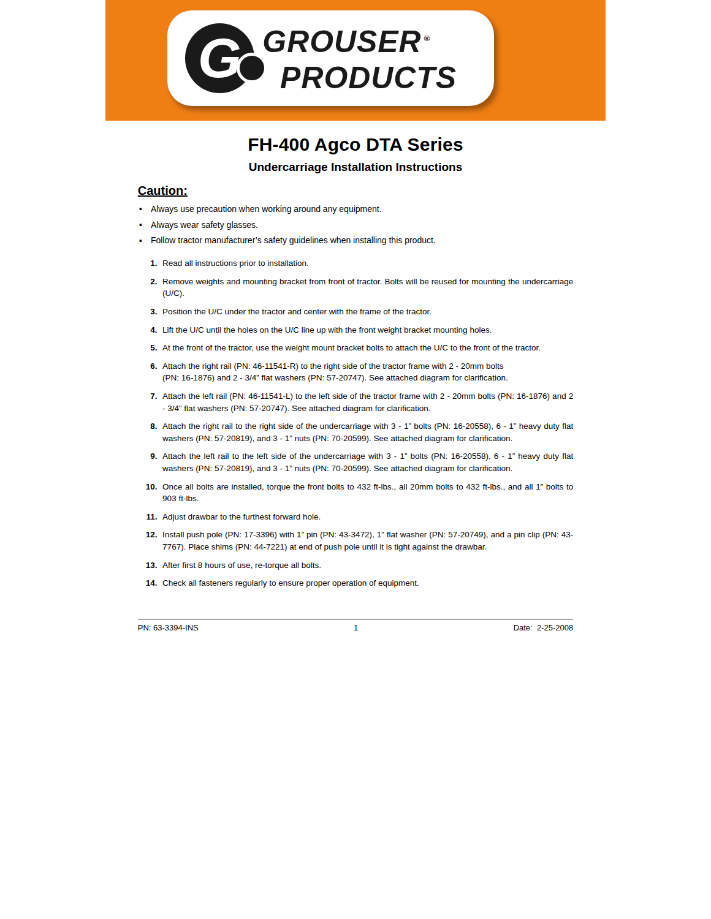G
GROUSER® PRODUCTS
FH-400 Agco DTA Series
Undercarriage Installation Instructions
Caution:
Always use precaution when working around any equipment.
Always wear safety glasses.
Follow tractor manufacturer’s safety guidelines when installing this product.
Read all instructions prior to installation.
Remove weights and mounting bracket from front of tractor. Bolts will be reused for mounting the undercarriage (U/C).
Position the U/C under the tractor and center with the frame of the tractor.
Lift the U/C until the holes on the U/C line up with the front weight bracket mounting holes.
At the front of the tractor, use the weight mount bracket bolts to attach the U/C to the front of the tractor.
Attach the right rail (PN: 46-11541-R) to the right side of the tractor frame with 2 - 20mm bolts
(PN: 16-1876) and 2 - 3/4” flat washers (PN: 57-20747). See attached diagram for clarification.
Attach the left rail (PN: 46-11541-L) to the left side of the tractor frame with 2 - 20mm bolts (PN: 16-1876) and 2 - 3/4” flat washers (PN: 57-20747). See attached diagram for clarification.
Attach the right rail to the right side of the undercarriage with 3 - 1” bolts (PN: 16-20558), 6 - 1” heavy duty flat washers (PN: 57-20819), and 3 - 1” nuts (PN: 70-20599). See attached diagram for clarification.
Attach the left rail to the left side of the undercarriage with 3 - 1” bolts (PN: 16-20558), 6 - 1” heavy duty flat washers (PN: 57-20819), and 3 - 1” nuts (PN: 70-20599). See attached diagram for clarification.
Once all bolts are installed, torque the front bolts to 432 ft-lbs., all 20mm bolts to 432 ft-lbs., and all 1” bolts to 903 ft-lbs.
Adjust drawbar to the furthest forward hole.
Install push pole (PN: 17-3396) with 1” pin (PN: 43-3472), 1” flat washer (PN: 57-20749), and a pin clip (PN: 43-7767). Place shims (PN: 44-7221) at end of push pole until it is tight against the drawbar.
After first 8 hours of use, re-torque all bolts.
Check all fasteners regularly to ensure proper operation of equipment.
PN: 63-3394-INS
1
Date: 2-25-2008